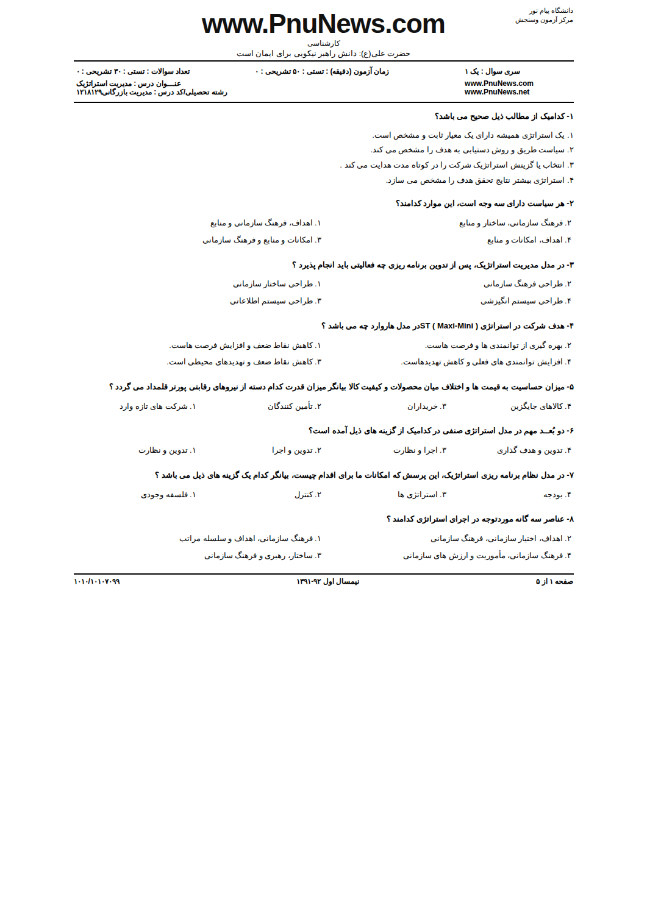دانشگاه پیام نور
مرکز آزمون وسنجش
www.PnuNews.com
کارشناسی
حضرت علی(ع): دانش راهبر نیکویی برای ایمان است
| سری سوال : یک ۱ | زمان آزمون (دقیقه) : تستی : ۵۰ تشریحی : ۰ | تعداد سوالات : تستی : ۳۰ تشریحی : ۰ |
| www.PnuNews.com www.PnuNews.net | عنـــوان درس : مدیریت استراتژیک رشته تحصیلی/کد درس : مدیریت بازرگانی۱۲۱۸۱۲۹ |
۱- کدامیک از مطالب ذیل صحیح می باشد؟
۱. یک استراتژی همیشه دارای یک معیار ثابت و مشخص است.
۲. سیاست طریق و روش دستیابی به هدف را مشخص می کند.
۳. انتخاب یا گزینش استراتژیک شرکت را در کوتاه مدت هدایت می کند .
۴. استراتژی بیشتر نتایج تحقق هدف را مشخص می سازد.
۲- هر سیاست دارای سه وجه است، این موارد کدامند؟
| ۲. فرهنگ سازمانی، ساختار و منابع | ۱. اهداف، فرهنگ سازمانی و منابع |
| ۴. اهداف، امکانات و منابع | ۳. امکانات و منابع و فرهنگ سازمانی |
۳- در مدل مدیریت استراتژیک، پس از تدوین برنامه ریزی چه فعالیتی باید انجام پذیرد ؟
| ۲. طراحی فرهنگ سازمانی | ۱. طراحی ساختار سازمانی |
| ۴. طراحی سیستم انگیزشی | ۳. طراحی سیستم اطلاعاتی |
۴- هدف شرکت در استراتژی ST ( Maxi-Mini )در مدل هاروارد چه می باشد ؟
| ۲. بهره گیری از توانمندی ها و فرصت هاست. | ۱. کاهش نقاط ضعف و افزایش فرصت هاست. |
| ۴. افزایش توانمندی های فعلی و کاهش تهدیدهاست. | ۳. کاهش نقاط ضعف و تهدیدهای محیطی است. |
۵- میزان حساسیت به قیمت ها و اختلاف میان محصولات و کیفیت کالا بیانگر میزان قدرت کدام دسته از نیروهای رقابتی پورتر قلمداد می گردد ؟
| ۴. کالاهای جایگزین | ۳. خریداران | ۲. تأمین کنندگان | ۱. شرکت های تازه وارد |
۶- دو بُعــد مهم در مدل استراتژی صنفی در کدامیک از گزینه های ذیل آمده است؟
| ۴. تدوین و هدف گذاری | ۳. اجرا و نظارت | ۲. تدوین و اجرا | ۱. تدوین و نظارت |
۷- در مدل نظام برنامه ریزی استراتژیک، این پرسش که امکانات ما برای اقدام چیست، بیانگر کدام یک گزینه های ذیل می باشد ؟
| ۴. بودجه | ۳. استراتژی ها | ۲. کنترل | ۱. فلسفه وجودی |
۸- عناصر سه گانه موردتوجه در اجرای استراتژی کدامند ؟
| ۲. اهداف، اختیار سازمانی، فرهنگ سازمانی | ۱. فرهنگ سازمانی، اهداف و سلسله مراتب |
| ۴. فرهنگ سازمانی، مأموریت و ارزش های سازمانی | ۳. ساختار، رهبری و فرهنگ سازمانی |
صفحه ۱ از ۵
نیمسال اول ۹۲-۱۳۹۱
۱۰۱۰/۱۰۱۰۷۰۹۹